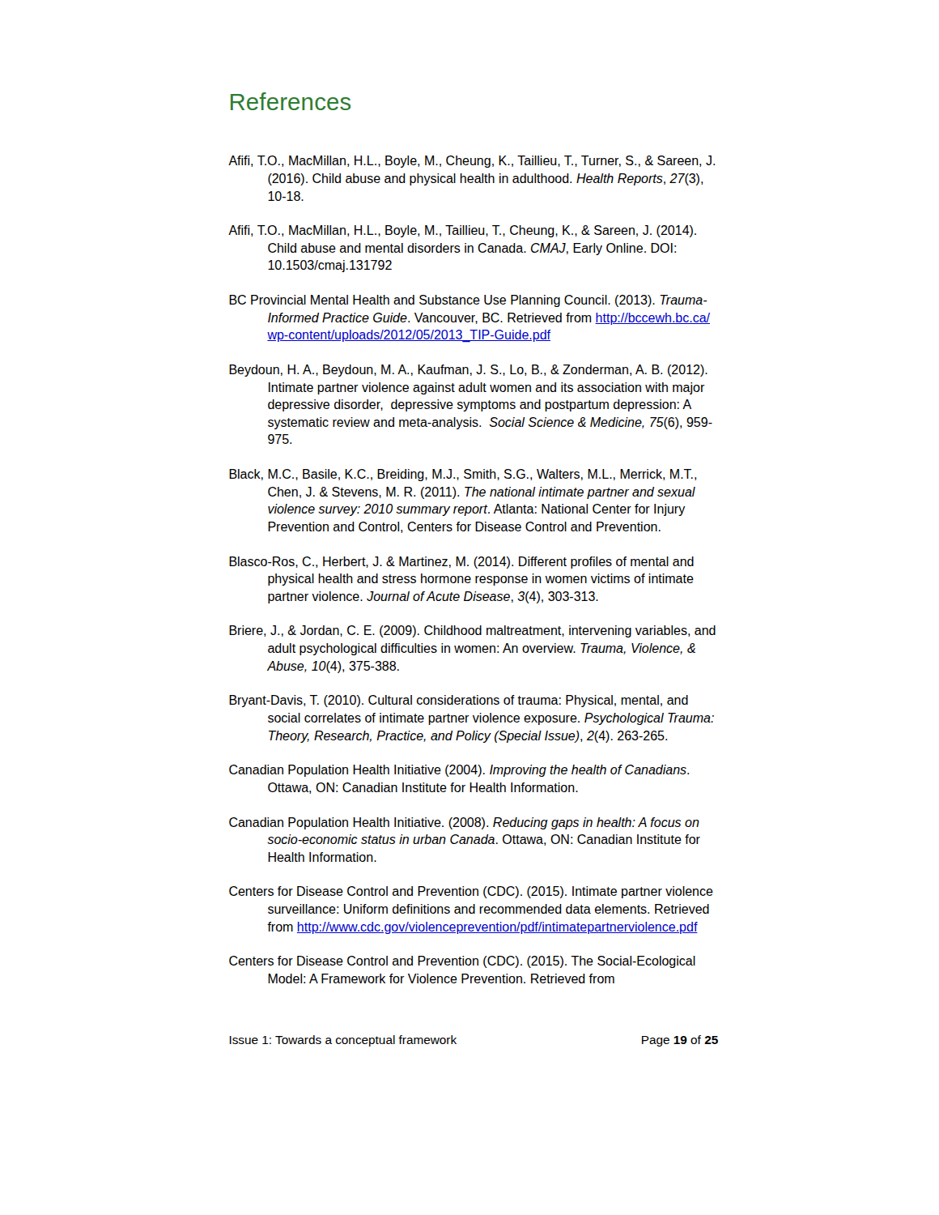References
Afifi, T.O., MacMillan, H.L., Boyle, M., Cheung, K., Taillieu, T., Turner, S., & Sareen, J. (2016). Child abuse and physical health in adulthood. Health Reports, 27(3), 10-18.
Afifi, T.O., MacMillan, H.L., Boyle, M., Taillieu, T., Cheung, K., & Sareen, J. (2014). Child abuse and mental disorders in Canada. CMAJ, Early Online. DOI: 10.1503/cmaj.131792
BC Provincial Mental Health and Substance Use Planning Council. (2013). Trauma-Informed Practice Guide. Vancouver, BC. Retrieved from http://bccewh.bc.ca/wp-content/uploads/2012/05/2013_TIP-Guide.pdf
Beydoun, H. A., Beydoun, M. A., Kaufman, J. S., Lo, B., & Zonderman, A. B. (2012). Intimate partner violence against adult women and its association with major depressive disorder, depressive symptoms and postpartum depression: A systematic review and meta-analysis. Social Science & Medicine, 75(6), 959-975.
Black, M.C., Basile, K.C., Breiding, M.J., Smith, S.G., Walters, M.L., Merrick, M.T., Chen, J. & Stevens, M. R. (2011). The national intimate partner and sexual violence survey: 2010 summary report. Atlanta: National Center for Injury Prevention and Control, Centers for Disease Control and Prevention.
Blasco-Ros, C., Herbert, J. & Martinez, M. (2014). Different profiles of mental and physical health and stress hormone response in women victims of intimate partner violence. Journal of Acute Disease, 3(4), 303-313.
Briere, J., & Jordan, C. E. (2009). Childhood maltreatment, intervening variables, and adult psychological difficulties in women: An overview. Trauma, Violence, & Abuse, 10(4), 375-388.
Bryant-Davis, T. (2010). Cultural considerations of trauma: Physical, mental, and social correlates of intimate partner violence exposure. Psychological Trauma: Theory, Research, Practice, and Policy (Special Issue), 2(4). 263-265.
Canadian Population Health Initiative (2004). Improving the health of Canadians. Ottawa, ON: Canadian Institute for Health Information.
Canadian Population Health Initiative. (2008). Reducing gaps in health: A focus on socio-economic status in urban Canada. Ottawa, ON: Canadian Institute for Health Information.
Centers for Disease Control and Prevention (CDC). (2015). Intimate partner violence surveillance: Uniform definitions and recommended data elements. Retrieved from http://www.cdc.gov/violenceprevention/pdf/intimatepartnerviolence.pdf
Centers for Disease Control and Prevention (CDC). (2015). The Social-Ecological Model: A Framework for Violence Prevention. Retrieved from
Issue 1: Towards a conceptual framework
Page 19 of 25